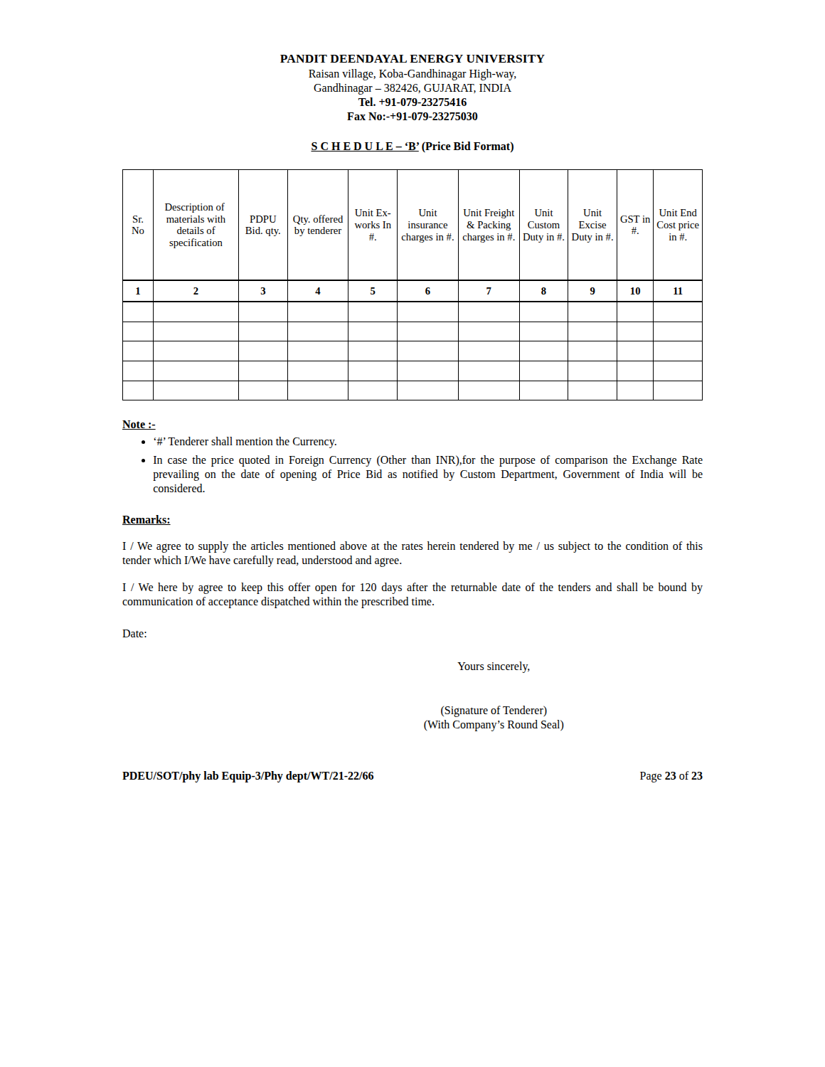PANDIT DEENDAYAL ENERGY UNIVERSITY
Raisan village, Koba-Gandhinagar High-way,
Gandhinagar – 382426, GUJARAT, INDIA
Tel. +91-079-23275416
Fax No:-+91-079-23275030
S C H E D U L E – ‘B’ (Price Bid Format)
| Sr. No | Description of materials with details of specification | PDPU Bid. qty. | Qty. offered by tenderer | Unit Ex-works In #. | Unit insurance charges in #. | Unit Freight & Packing charges in #. | Unit Custom Duty in #. | Unit Excise Duty in #. | GST in #. | Unit End Cost price in #. |
| --- | --- | --- | --- | --- | --- | --- | --- | --- | --- | --- |
| 1 | 2 | 3 | 4 | 5 | 6 | 7 | 8 | 9 | 10 | 11 |
Note :-
‘#’ Tenderer shall mention the Currency.
In case the price quoted in Foreign Currency (Other than INR),for the purpose of comparison the Exchange Rate prevailing on the date of opening of Price Bid as notified by Custom Department, Government of India will be considered.
Remarks:
I / We agree to supply the articles mentioned above at the rates herein tendered by me / us subject to the condition of this tender which I/We have carefully read, understood and agree.
I / We here by agree to keep this offer open for 120 days after the returnable date of the tenders and shall be bound by communication of acceptance dispatched within the prescribed time.
Date:
Yours sincerely,
(Signature of Tenderer)
(With Company’s Round Seal)
PDEU/SOT/phy lab Equip-3/Phy dept/WT/21-22/66
Page 23 of 23